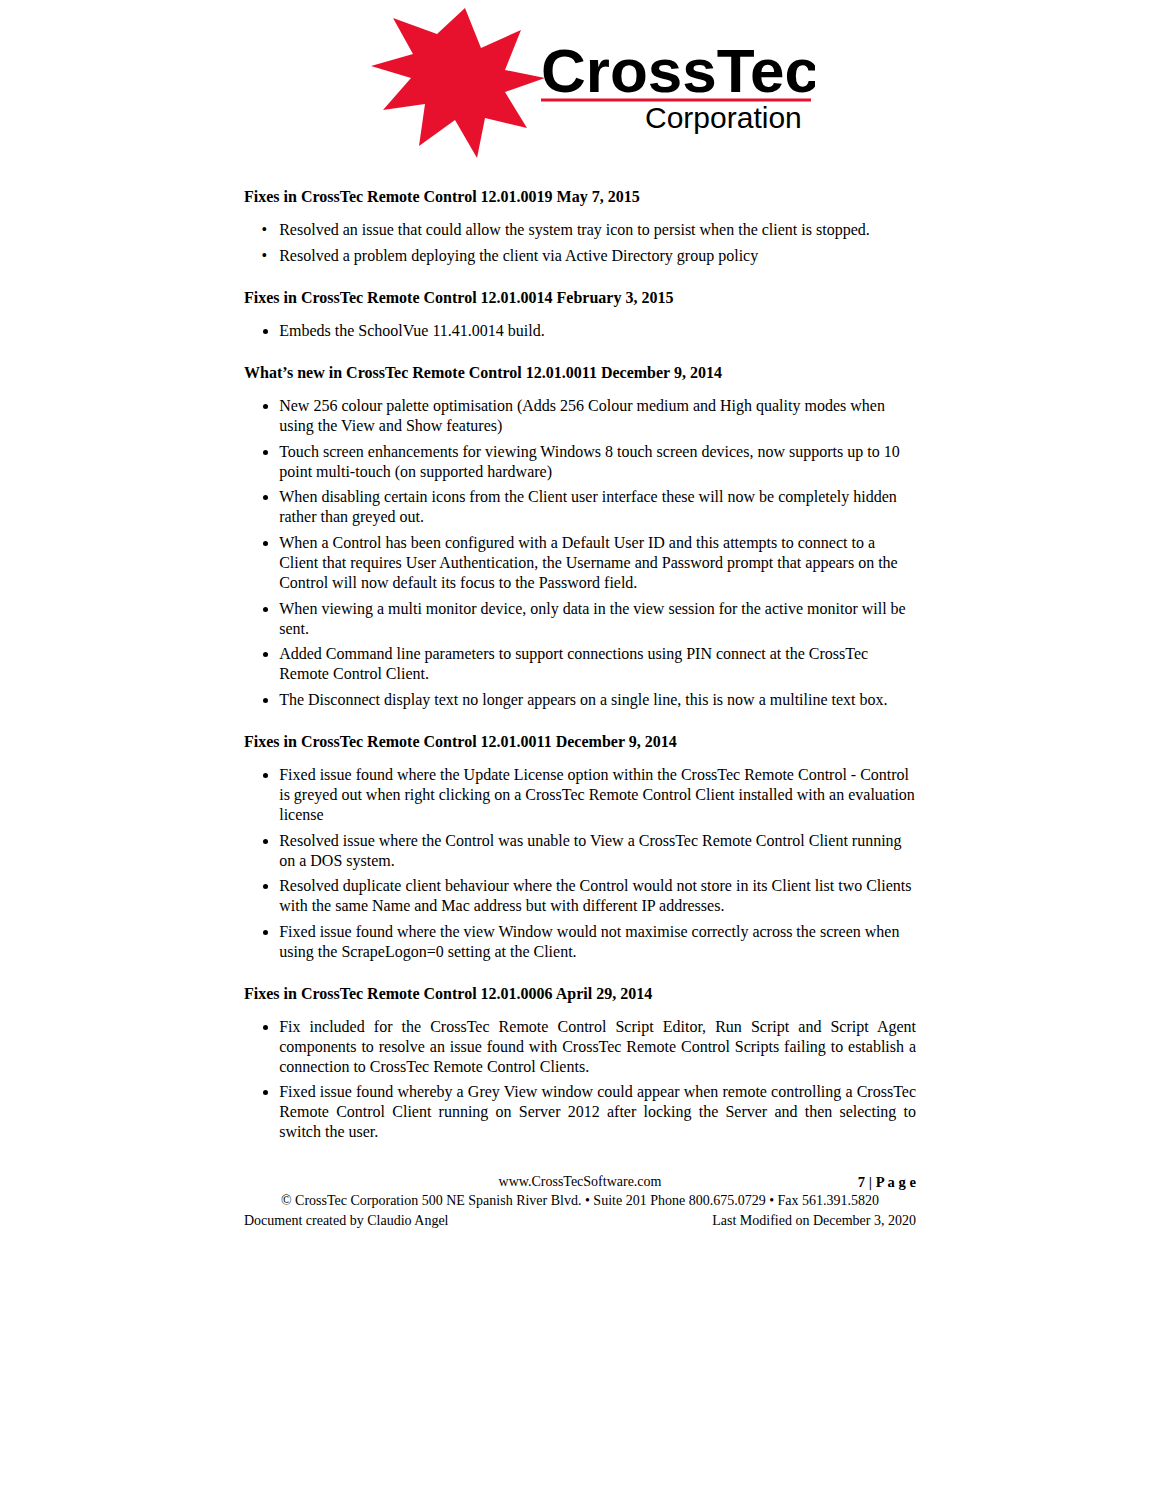CrossTec Corporation
Fixes in CrossTec Remote Control 12.01.0019 May 7, 2015
Resolved an issue that could allow the system tray icon to persist when the client is stopped.
Resolved a problem deploying the client via Active Directory group policy
Fixes in CrossTec Remote Control 12.01.0014 February 3, 2015
Embeds the SchoolVue 11.41.0014 build.
What’s new in CrossTec Remote Control 12.01.0011 December 9, 2014
New 256 colour palette optimisation (Adds 256 Colour medium and High quality modes when using the View and Show features)
Touch screen enhancements for viewing Windows 8 touch screen devices, now supports up to 10 point multi-touch (on supported hardware)
When disabling certain icons from the Client user interface these will now be completely hidden rather than greyed out.
When a Control has been configured with a Default User ID and this attempts to connect to a Client that requires User Authentication, the Username and Password prompt that appears on the Control will now default its focus to the Password field.
When viewing a multi monitor device, only data in the view session for the active monitor will be sent.
Added Command line parameters to support connections using PIN connect at the CrossTec Remote Control Client.
The Disconnect display text no longer appears on a single line, this is now a multiline text box.
Fixes in CrossTec Remote Control 12.01.0011 December 9, 2014
Fixed issue found where the Update License option within the CrossTec Remote Control - Control is greyed out when right clicking on a CrossTec Remote Control Client installed with an evaluation license
Resolved issue where the Control was unable to View a CrossTec Remote Control Client running on a DOS system.
Resolved duplicate client behaviour where the Control would not store in its Client list two Clients with the same Name and Mac address but with different IP addresses.
Fixed issue found where the view Window would not maximise correctly across the screen when using the ScrapeLogon=0 setting at the Client.
Fixes in CrossTec Remote Control 12.01.0006 April 29, 2014
Fix included for the CrossTec Remote Control Script Editor, Run Script and Script Agent components to resolve an issue found with CrossTec Remote Control Scripts failing to establish a connection to CrossTec Remote Control Clients.
Fixed issue found whereby a Grey View window could appear when remote controlling a CrossTec Remote Control Client running on Server 2012 after locking the Server and then selecting to switch the user.
www.CrossTecSoftware.com 7 | P a g e
© CrossTec Corporation 500 NE Spanish River Blvd. • Suite 201 Phone 800.675.0729 • Fax 561.391.5820
Document created by Claudio Angel Last Modified on December 3, 2020